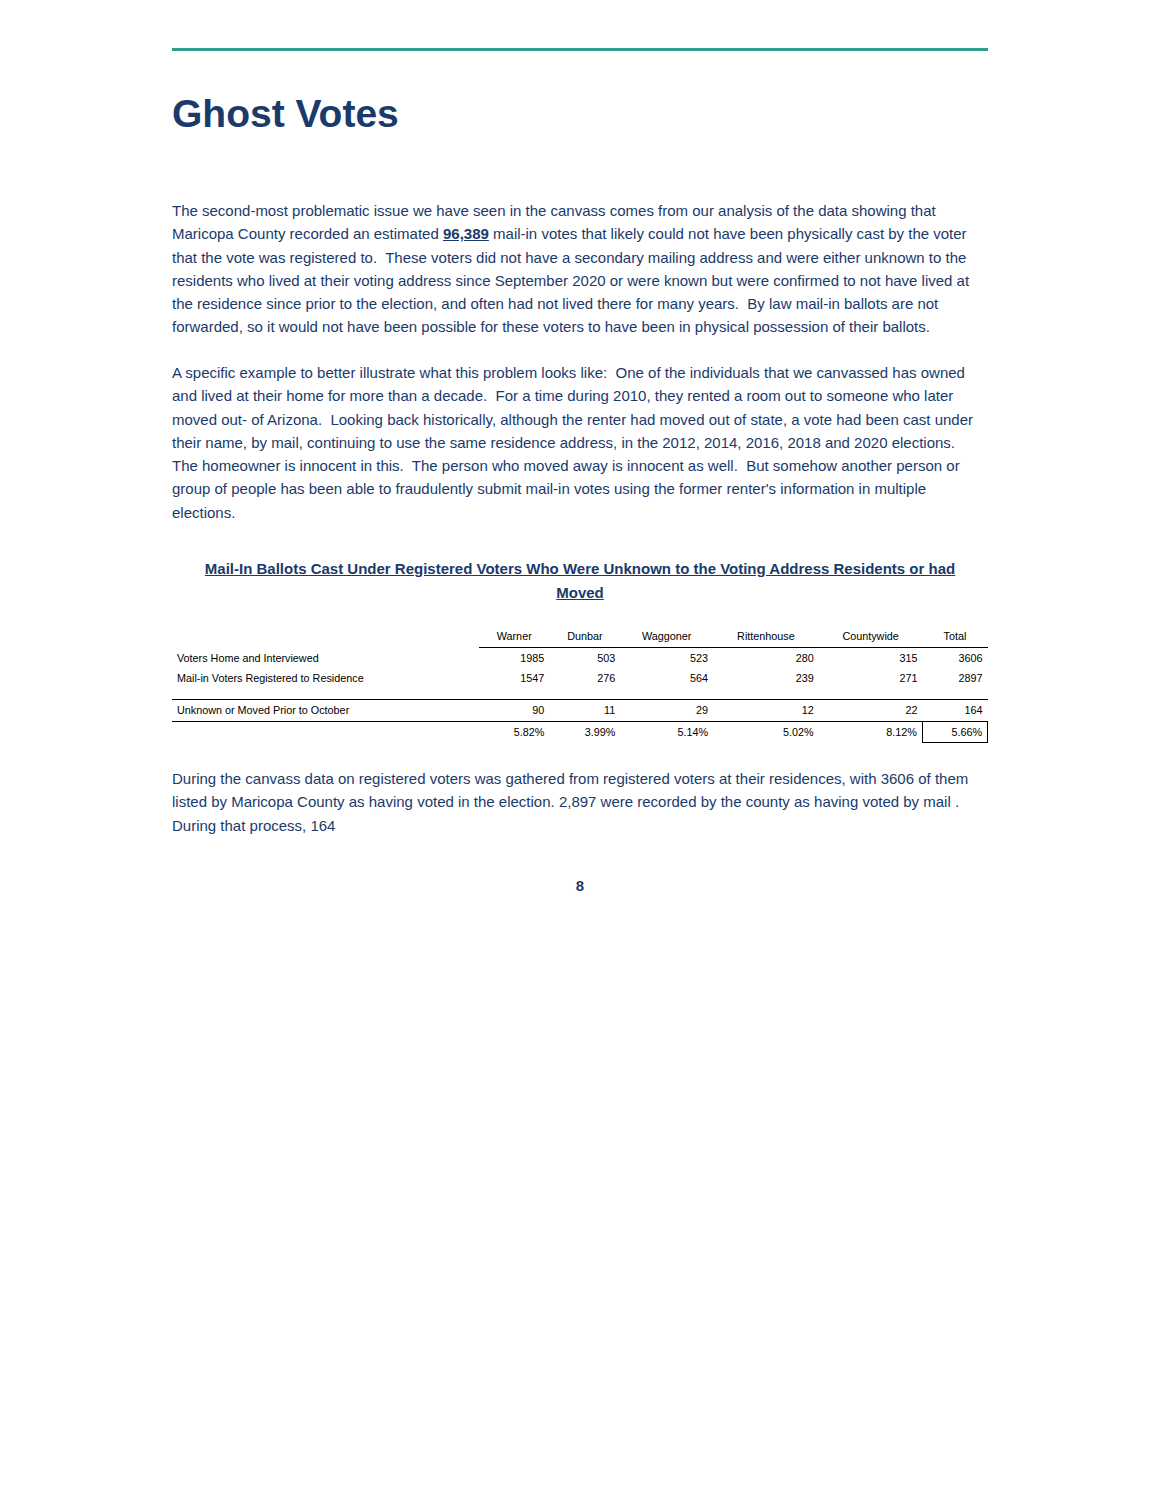Ghost Votes
The second-most problematic issue we have seen in the canvass comes from our analysis of the data showing that Maricopa County recorded an estimated 96,389 mail-in votes that likely could not have been physically cast by the voter that the vote was registered to. These voters did not have a secondary mailing address and were either unknown to the residents who lived at their voting address since September 2020 or were known but were confirmed to not have lived at the residence since prior to the election, and often had not lived there for many years. By law mail-in ballots are not forwarded, so it would not have been possible for these voters to have been in physical possession of their ballots.
A specific example to better illustrate what this problem looks like: One of the individuals that we canvassed has owned and lived at their home for more than a decade. For a time during 2010, they rented a room out to someone who later moved out- of Arizona. Looking back historically, although the renter had moved out of state, a vote had been cast under their name, by mail, continuing to use the same residence address, in the 2012, 2014, 2016, 2018 and 2020 elections. The homeowner is innocent in this. The person who moved away is innocent as well. But somehow another person or group of people has been able to fraudulently submit mail-in votes using the former renter's information in multiple elections.
Mail-In Ballots Cast Under Registered Voters Who Were Unknown to the Voting Address Residents or had Moved
| | Warner | Dunbar | Waggoner | Rittenhouse | Countywide | Total |
| --- | --- | --- | --- | --- | --- | --- |
| Voters Home and Interviewed | 1985 | 503 | 523 | 280 | 315 | 3606 |
| Mail-in Voters Registered to Residence | 1547 | 276 | 564 | 239 | 271 | 2897 |
| Unknown or Moved Prior to October | 90 | 11 | 29 | 12 | 22 | 164 |
| | 5.82% | 3.99% | 5.14% | 5.02% | 8.12% | 5.66% |
During the canvass data on registered voters was gathered from registered voters at their residences, with 3606 of them listed by Maricopa County as having voted in the election. 2,897 were recorded by the county as having voted by mail . During that process, 164
8